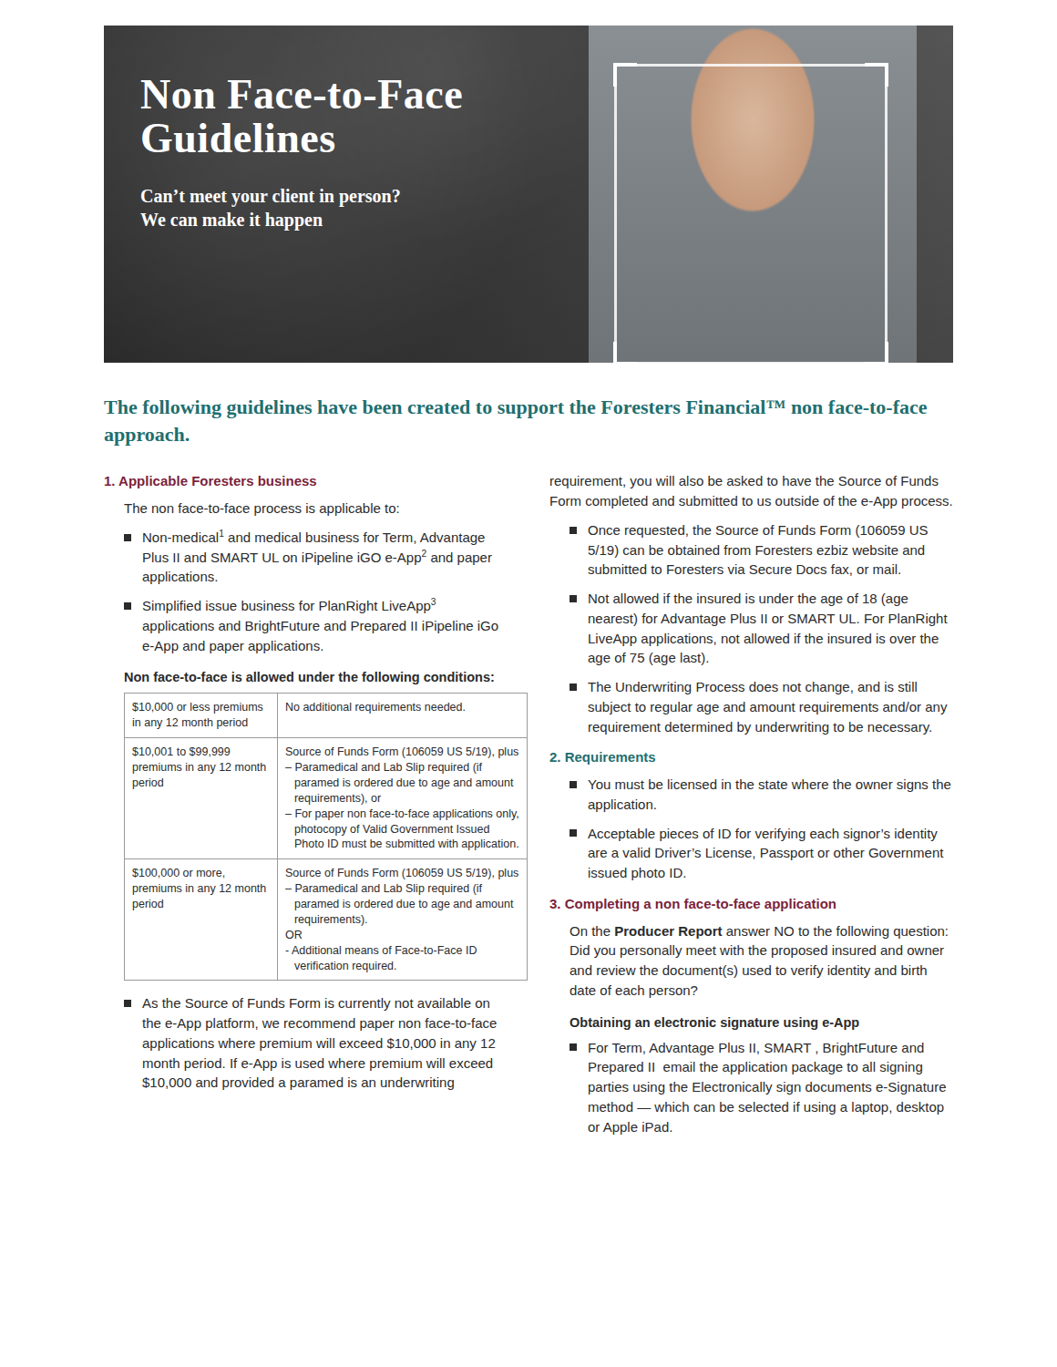Non Face-to-Face
Guidelines
Can’t meet your client in person?
We can make it happen
The following guidelines have been created to support the Foresters Financial™ non face-to-face approach.
1. Applicable Foresters business
The non face-to-face process is applicable to:
Non-medical1 and medical business for Term, Advantage Plus II and SMART UL on iPipeline iGO e-App2 and paper applications.
Simplified issue business for PlanRight LiveApp3 applications and BrightFuture and Prepared II iPipeline iGo e-App and paper applications.
Non face-to-face is allowed under the following conditions:
| $10,000 or less premiums in any 12 month period | No additional requirements needed. |
| $10,001 to $99,999 premiums in any 12 month period | Source of Funds Form (106059 US 5/19), plus – Paramedical and Lab Slip required (if paramed is ordered due to age and amount requirements), or – For paper non face-to-face applications only, photocopy of Valid Government Issued Photo ID must be submitted with application. |
| $100,000 or more, premiums in any 12 month period | Source of Funds Form (106059 US 5/19), plus – Paramedical and Lab Slip required (if paramed is ordered due to age and amount requirements). OR - Additional means of Face-to-Face ID verification required. |
As the Source of Funds Form is currently not available on the e-App platform, we recommend paper non face-to-face applications where premium will exceed $10,000 in any 12 month period. If e-App is used where premium will exceed $10,000 and provided a paramed is an underwriting
requirement, you will also be asked to have the Source of Funds Form completed and submitted to us outside of the e-App process.
Once requested, the Source of Funds Form (106059 US 5/19) can be obtained from Foresters ezbiz website and submitted to Foresters via Secure Docs fax, or mail.
Not allowed if the insured is under the age of 18 (age nearest) for Advantage Plus II or SMART UL. For PlanRight LiveApp applications, not allowed if the insured is over the age of 75 (age last).
The Underwriting Process does not change, and is still subject to regular age and amount requirements and/or any requirement determined by underwriting to be necessary.
2. Requirements
You must be licensed in the state where the owner signs the application.
Acceptable pieces of ID for verifying each signor’s identity are a valid Driver’s License, Passport or other Government issued photo ID.
3. Completing a non face-to-face application
On the Producer Report answer NO to the following question: Did you personally meet with the proposed insured and owner and review the document(s) used to verify identity and birth date of each person?
Obtaining an electronic signature using e-App
For Term, Advantage Plus II, SMART , BrightFuture and Prepared II email the application package to all signing parties using the Electronically sign documents e-Signature method — which can be selected if using a laptop, desktop or Apple iPad.